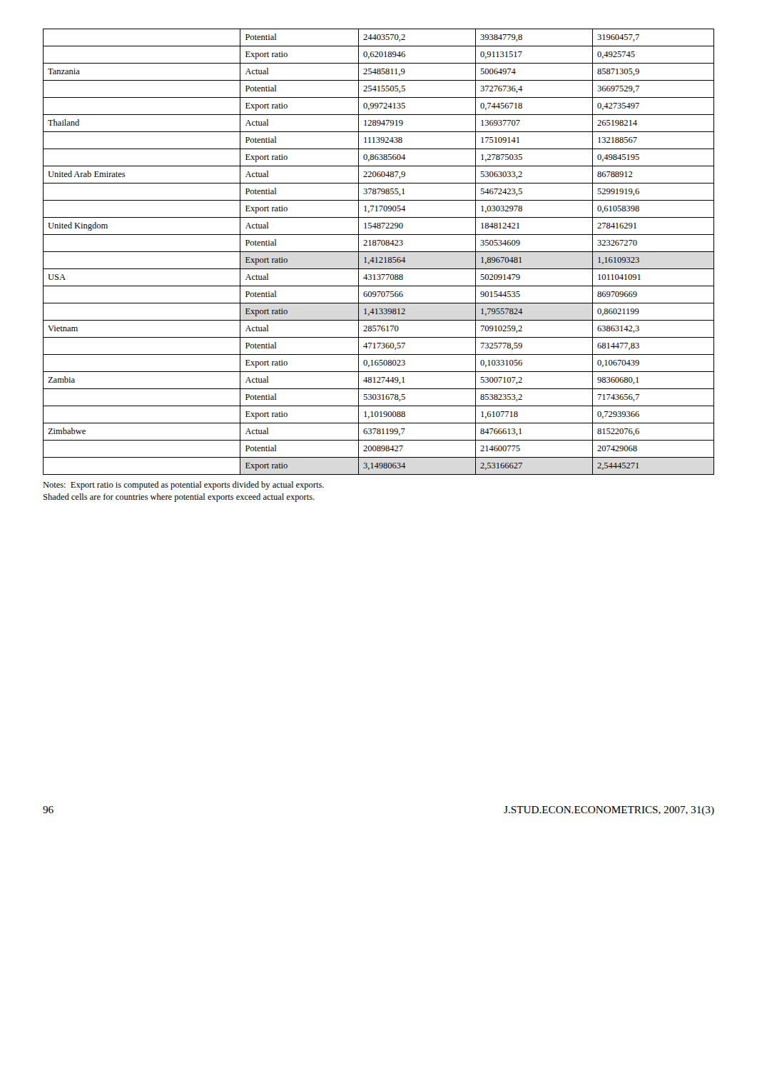| | Potential | 24403570,2 | 39384779,8 | 31960457,7 |
| | Export ratio | 0,62018946 | 0,91131517 | 0,4925745 |
| Tanzania | Actual | 25485811,9 | 50064974 | 85871305,9 |
| | Potential | 25415505,5 | 37276736,4 | 36697529,7 |
| | Export ratio | 0,99724135 | 0,74456718 | 0,42735497 |
| Thailand | Actual | 128947919 | 136937707 | 265198214 |
| | Potential | 111392438 | 175109141 | 132188567 |
| | Export ratio | 0,86385604 | 1,27875035 | 0,49845195 |
| United Arab Emirates | Actual | 22060487,9 | 53063033,2 | 86788912 |
| | Potential | 37879855,1 | 54672423,5 | 52991919,6 |
| | Export ratio | 1,71709054 | 1,03032978 | 0,61058398 |
| United Kingdom | Actual | 154872290 | 184812421 | 278416291 |
| | Potential | 218708423 | 350534609 | 323267270 |
| | Export ratio | 1,41218564 | 1,89670481 | 1,16109323 |
| USA | Actual | 431377088 | 502091479 | 1011041091 |
| | Potential | 609707566 | 901544535 | 869709669 |
| | Export ratio | 1,41339812 | 1,79557824 | 0,86021199 |
| Vietnam | Actual | 28576170 | 70910259,2 | 63863142,3 |
| | Potential | 4717360,57 | 7325778,59 | 6814477,83 |
| | Export ratio | 0,16508023 | 0,10331056 | 0,10670439 |
| Zambia | Actual | 48127449,1 | 53007107,2 | 98360680,1 |
| | Potential | 53031678,5 | 85382353,2 | 71743656,7 |
| | Export ratio | 1,10190088 | 1,6107718 | 0,72939366 |
| Zimbabwe | Actual | 63781199,7 | 84766613,1 | 81522076,6 |
| | Potential | 200898427 | 214600775 | 207429068 |
| | Export ratio | 3,14980634 | 2,53166627 | 2,54445271 |
Notes: Export ratio is computed as potential exports divided by actual exports.
Shaded cells are for countries where potential exports exceed actual exports.
96 J.STUD.ECON.ECONOMETRICS, 2007, 31(3)